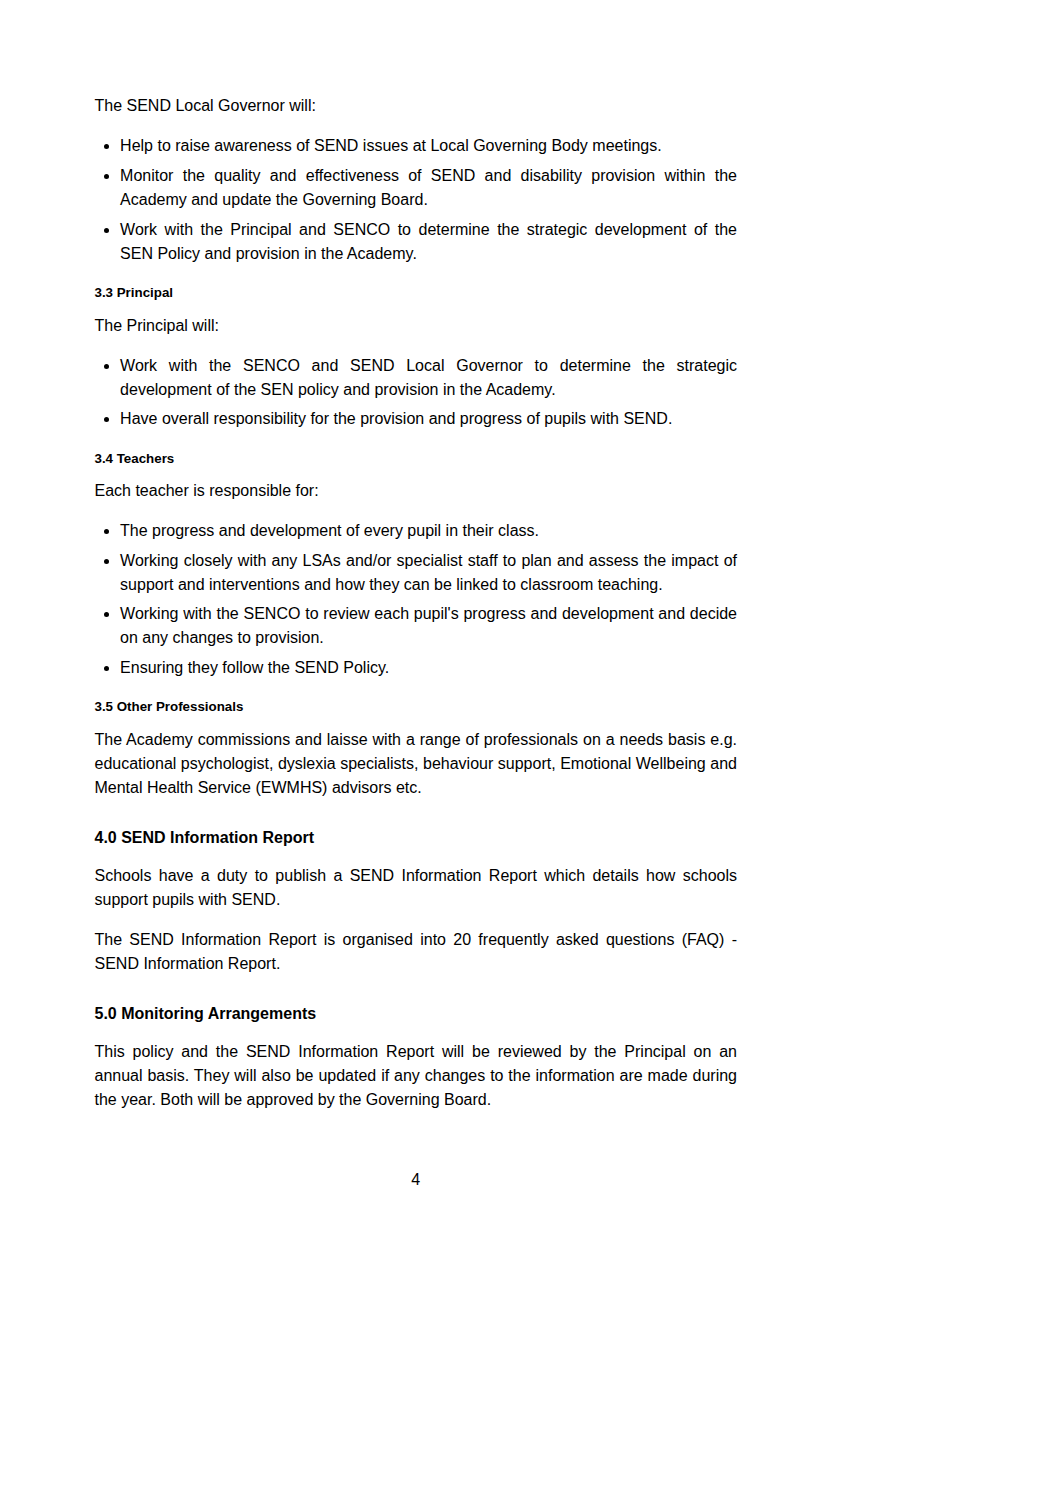The SEND Local Governor will:
Help to raise awareness of SEND issues at Local Governing Body meetings.
Monitor the quality and effectiveness of SEND and disability provision within the Academy and update the Governing Board.
Work with the Principal and SENCO to determine the strategic development of the SEN Policy and provision in the Academy.
3.3 Principal
The Principal will:
Work with the SENCO and SEND Local Governor to determine the strategic development of the SEN policy and provision in the Academy.
Have overall responsibility for the provision and progress of pupils with SEND.
3.4 Teachers
Each teacher is responsible for:
The progress and development of every pupil in their class.
Working closely with any LSAs and/or specialist staff to plan and assess the impact of support and interventions and how they can be linked to classroom teaching.
Working with the SENCO to review each pupil's progress and development and decide on any changes to provision.
Ensuring they follow the SEND Policy.
3.5 Other Professionals
The Academy commissions and laisse with a range of professionals on a needs basis e.g. educational psychologist, dyslexia specialists, behaviour support, Emotional Wellbeing and Mental Health Service (EWMHS) advisors etc.
4.0 SEND Information Report
Schools have a duty to publish a SEND Information Report which details how schools support pupils with SEND.
The SEND Information Report is organised into 20 frequently asked questions (FAQ) - SEND Information Report.
5.0 Monitoring Arrangements
This policy and the SEND Information Report will be reviewed by the Principal on an annual basis. They will also be updated if any changes to the information are made during the year. Both will be approved by the Governing Board.
4